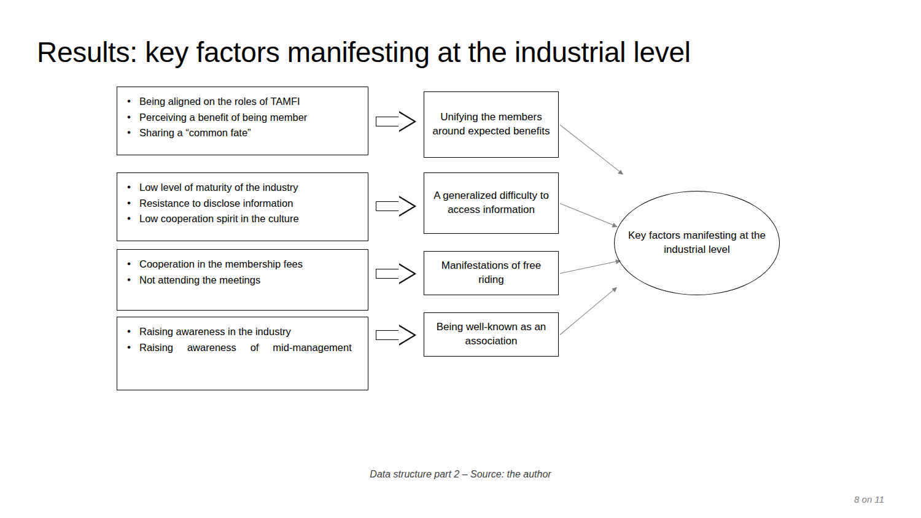Results: key factors manifesting at the industrial level
Being aligned on the roles of TAMFI
Perceiving a benefit of being member
Sharing a “common fate”
Low level of maturity of the industry
Resistance to disclose information
Low cooperation spirit in the culture
Cooperation in the membership fees
Not attending the meetings
Raising awareness in the industry
Raising awareness of mid-management
Unifying the members around expected benefits
A generalized difficulty to access information
Manifestations of free riding
Being well-known as an association
Key factors manifesting at the industrial level
Data structure part 2 – Source: the author
8 on 11